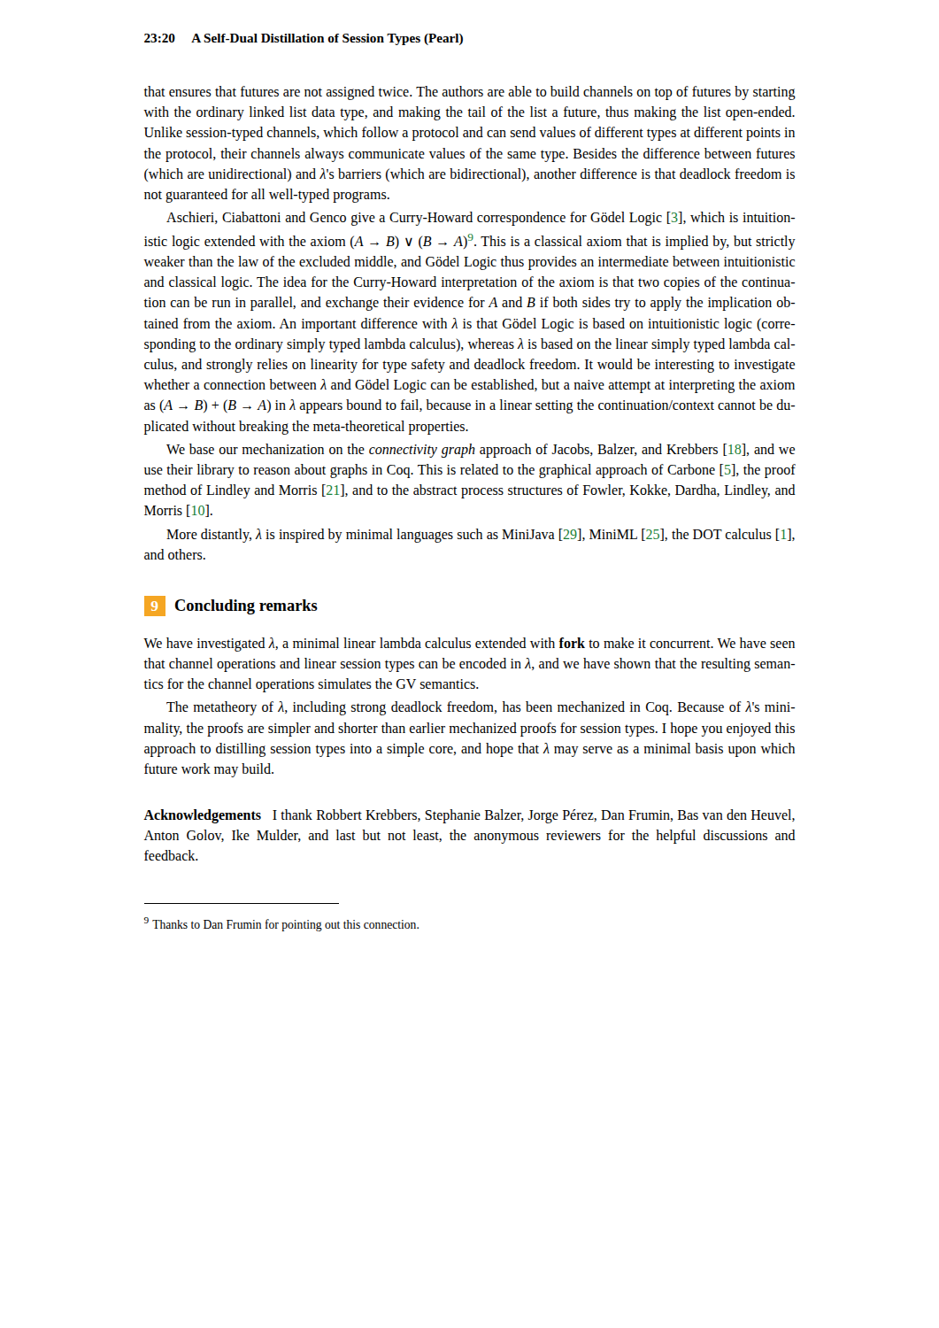23:20 A Self-Dual Distillation of Session Types (Pearl)
that ensures that futures are not assigned twice. The authors are able to build channels on top of futures by starting with the ordinary linked list data type, and making the tail of the list a future, thus making the list open-ended. Unlike session-typed channels, which follow a protocol and can send values of different types at different points in the protocol, their channels always communicate values of the same type. Besides the difference between futures (which are unidirectional) and λ's barriers (which are bidirectional), another difference is that deadlock freedom is not guaranteed for all well-typed programs.
Aschieri, Ciabattoni and Genco give a Curry-Howard correspondence for Gödel Logic [3], which is intuitionistic logic extended with the axiom (A → B) ∨ (B → A)9. This is a classical axiom that is implied by, but strictly weaker than the law of the excluded middle, and Gödel Logic thus provides an intermediate between intuitionistic and classical logic. The idea for the Curry-Howard interpretation of the axiom is that two copies of the continuation can be run in parallel, and exchange their evidence for A and B if both sides try to apply the implication obtained from the axiom. An important difference with λ is that Gödel Logic is based on intuitionistic logic (corresponding to the ordinary simply typed lambda calculus), whereas λ is based on the linear simply typed lambda calculus, and strongly relies on linearity for type safety and deadlock freedom. It would be interesting to investigate whether a connection between λ and Gödel Logic can be established, but a naive attempt at interpreting the axiom as (A → B) + (B → A) in λ appears bound to fail, because in a linear setting the continuation/context cannot be duplicated without breaking the meta-theoretical properties.
We base our mechanization on the connectivity graph approach of Jacobs, Balzer, and Krebbers [18], and we use their library to reason about graphs in Coq. This is related to the graphical approach of Carbone [5], the proof method of Lindley and Morris [21], and to the abstract process structures of Fowler, Kokke, Dardha, Lindley, and Morris [10].
More distantly, λ is inspired by minimal languages such as MiniJava [29], MiniML [25], the DOT calculus [1], and others.
9 Concluding remarks
We have investigated λ, a minimal linear lambda calculus extended with fork to make it concurrent. We have seen that channel operations and linear session types can be encoded in λ, and we have shown that the resulting semantics for the channel operations simulates the GV semantics.
The metatheory of λ, including strong deadlock freedom, has been mechanized in Coq. Because of λ's minimality, the proofs are simpler and shorter than earlier mechanized proofs for session types. I hope you enjoyed this approach to distilling session types into a simple core, and hope that λ may serve as a minimal basis upon which future work may build.
Acknowledgements I thank Robbert Krebbers, Stephanie Balzer, Jorge Pérez, Dan Frumin, Bas van den Heuvel, Anton Golov, Ike Mulder, and last but not least, the anonymous reviewers for the helpful discussions and feedback.
9Thanks to Dan Frumin for pointing out this connection.